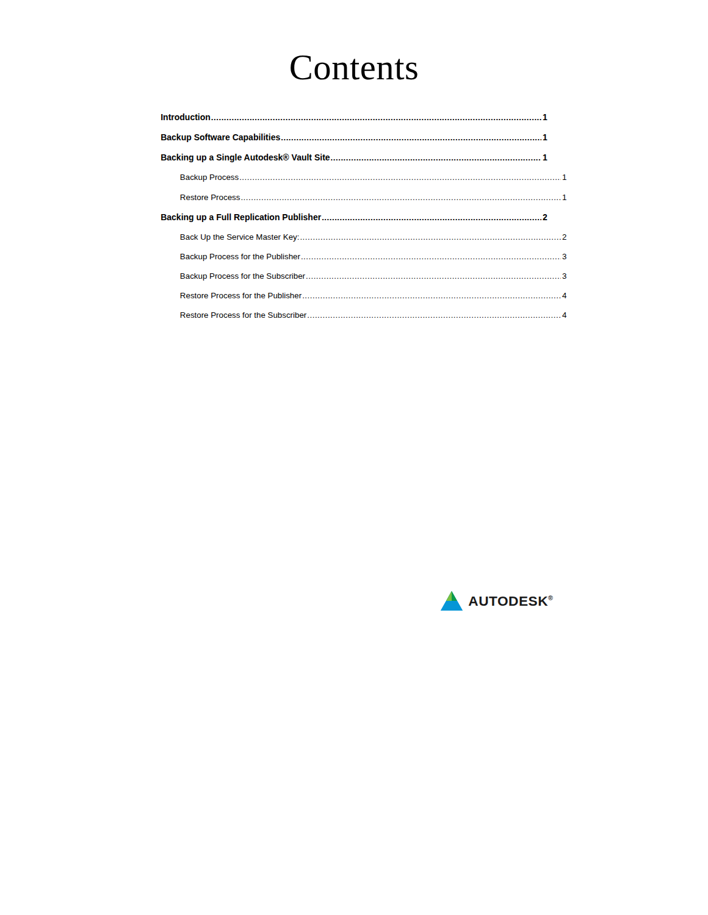Contents
Introduction ........................................................................................................................................... 1
Backup Software Capabilities ....................................................................................................... 1
Backing up a Single Autodesk® Vault Site ..................................................................................... 1
Backup Process ................................................................................................................................. 1
Restore Process ................................................................................................................................ 1
Backing up a Full Replication Publisher ............................................................................................. 2
Back Up the Service Master Key: ............................................................................................................. 2
Backup Process for the Publisher ............................................................................................................. 3
Backup Process for the Subscriber ........................................................................................................... 3
Restore Process for the Publisher ............................................................................................................ 4
Restore Process for the Subscriber .......................................................................................................... 4
AUTODESK®